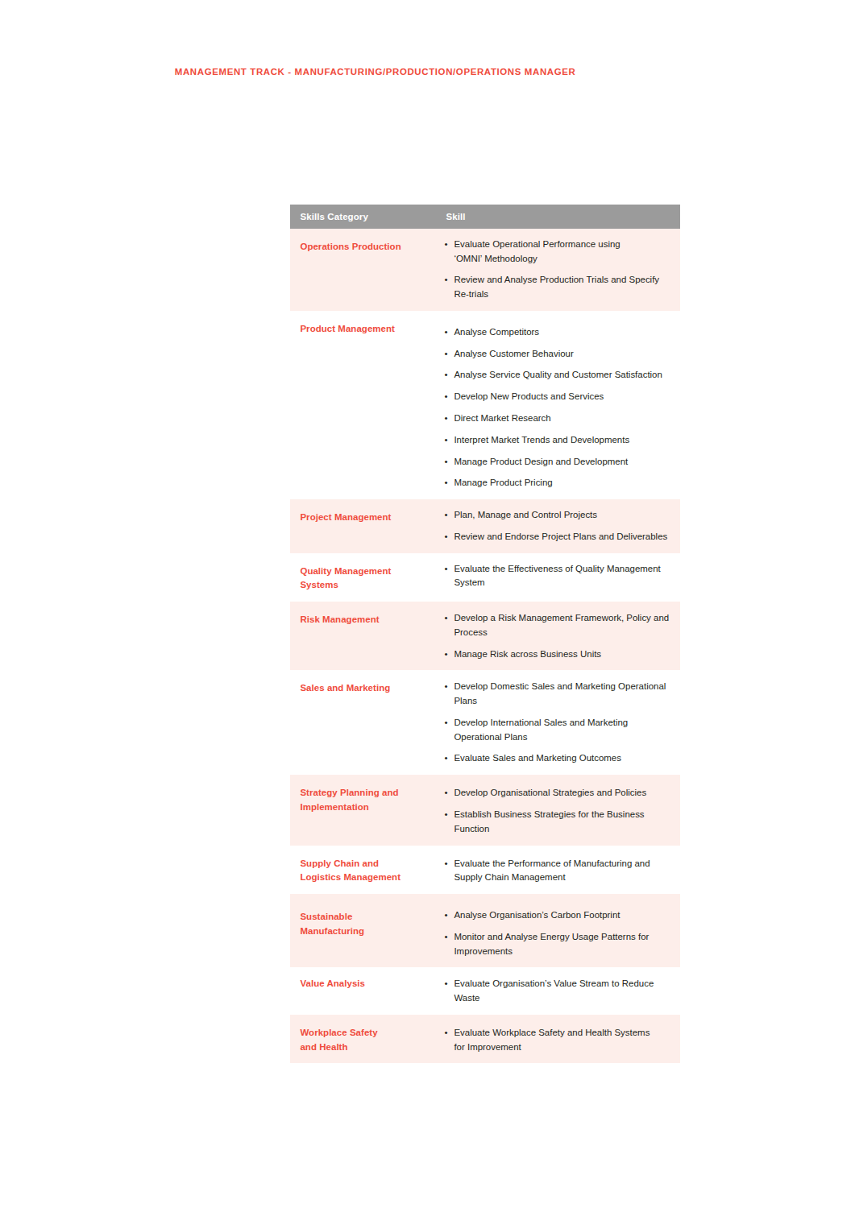Management Track - Manufacturing/Production/Operations Manager
| Skills Category | Skill |
| --- | --- |
| Operations Production | Evaluate Operational Performance using ‘OMNI’ Methodology Review and Analyse Production Trials and Specify Re-trials |
| Product Management | Analyse Competitors Analyse Customer Behaviour Analyse Service Quality and Customer Satisfaction Develop New Products and Services Direct Market Research Interpret Market Trends and Developments Manage Product Design and Development Manage Product Pricing |
| Project Management | Plan, Manage and Control Projects Review and Endorse Project Plans and Deliverables |
| Quality Management Systems | Evaluate the Effectiveness of Quality Management System |
| Risk Management | Develop a Risk Management Framework, Policy and Process Manage Risk across Business Units |
| Sales and Marketing | Develop Domestic Sales and Marketing Operational Plans Develop International Sales and Marketing Operational Plans Evaluate Sales and Marketing Outcomes |
| Strategy Planning and Implementation | Develop Organisational Strategies and Policies Establish Business Strategies for the Business Function |
| Supply Chain and Logistics Management | Evaluate the Performance of Manufacturing and Supply Chain Management |
| Sustainable Manufacturing | Analyse Organisation’s Carbon Footprint Monitor and Analyse Energy Usage Patterns for Improvements |
| Value Analysis | Evaluate Organisation’s Value Stream to Reduce Waste |
| Workplace Safety and Health | Evaluate Workplace Safety and Health Systems for Improvement |